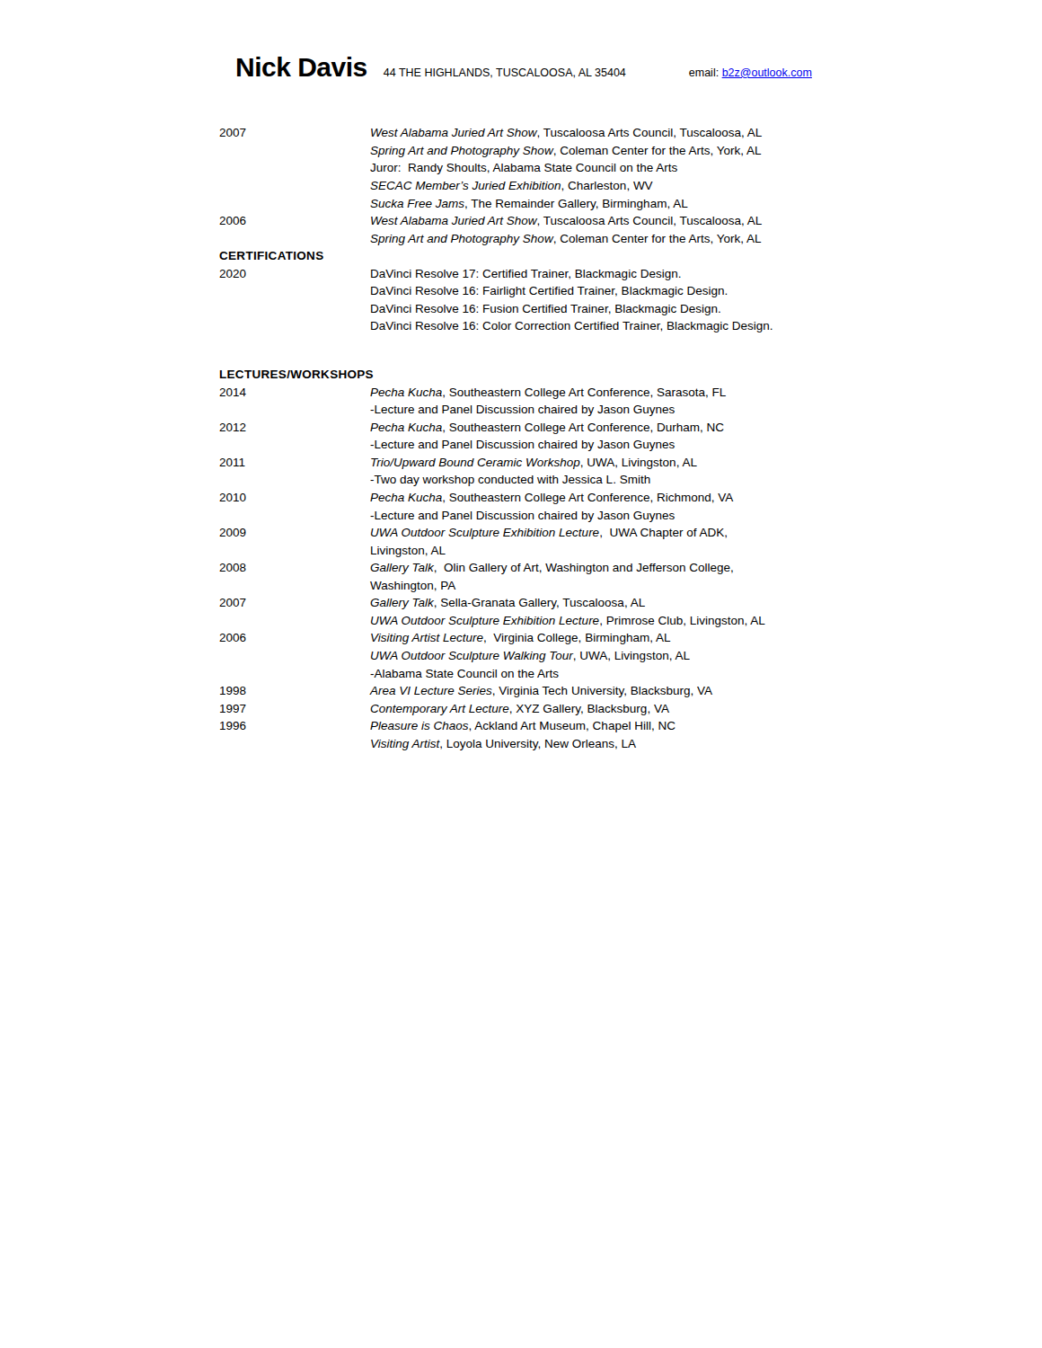Nick Davis
44 THE HIGHLANDS, TUSCALOOSA, AL 35404
email: b2z@outlook.com
| 2007 | West Alabama Juried Art Show , Tuscaloosa Arts Council, Tuscaloosa, AL |
| | Spring Art and Photography Show , Coleman Center for the Arts, York, AL Juror: Randy Shoults, Alabama State Council on the Arts |
| | SECAC Member’s Juried Exhibition , Charleston, WV |
| | Sucka Free Jams , The Remainder Gallery, Birmingham, AL |
| 2006 | West Alabama Juried Art Show , Tuscaloosa Arts Council, Tuscaloosa, AL |
| | Spring Art and Photography Show , Coleman Center for the Arts, York, AL |
| CERTIFICATIONS |
| 2020 | DaVinci Resolve 17: Certified Trainer, Blackmagic Design. DaVinci Resolve 16: Fairlight Certified Trainer, Blackmagic Design. DaVinci Resolve 16: Fusion Certified Trainer, Blackmagic Design. DaVinci Resolve 16: Color Correction Certified Trainer, Blackmagic Design. |
| LECTURES/WORKSHOPS |
| 2014 | Pecha Kucha , Southeastern College Art Conference, Sarasota, FL -Lecture and Panel Discussion chaired by Jason Guynes |
| 2012 | Pecha Kucha , Southeastern College Art Conference, Durham, NC -Lecture and Panel Discussion chaired by Jason Guynes |
| 2011 | Trio/Upward Bound Ceramic Workshop , UWA, Livingston, AL -Two day workshop conducted with Jessica L. Smith |
| 2010 | Pecha Kucha , Southeastern College Art Conference, Richmond, VA -Lecture and Panel Discussion chaired by Jason Guynes |
| 2009 | UWA Outdoor Sculpture Exhibition Lecture , UWA Chapter of ADK, Livingston, AL |
| 2008 | Gallery Talk , Olin Gallery of Art, Washington and Jefferson College, Washington, PA |
| 2007 | Gallery Talk , Sella-Granata Gallery, Tuscaloosa, AL |
| | UWA Outdoor Sculpture Exhibition Lecture , Primrose Club, Livingston, AL |
| 2006 | Visiting Artist Lecture , Virginia College, Birmingham, AL |
| | UWA Outdoor Sculpture Walking Tour , UWA, Livingston, AL -Alabama State Council on the Arts |
| 1998 | Area VI Lecture Series , Virginia Tech University, Blacksburg, VA |
| 1997 | Contemporary Art Lecture , XYZ Gallery, Blacksburg, VA |
| 1996 | Pleasure is Chaos , Ackland Art Museum, Chapel Hill, NC |
| | Visiting Artist , Loyola University, New Orleans, LA |